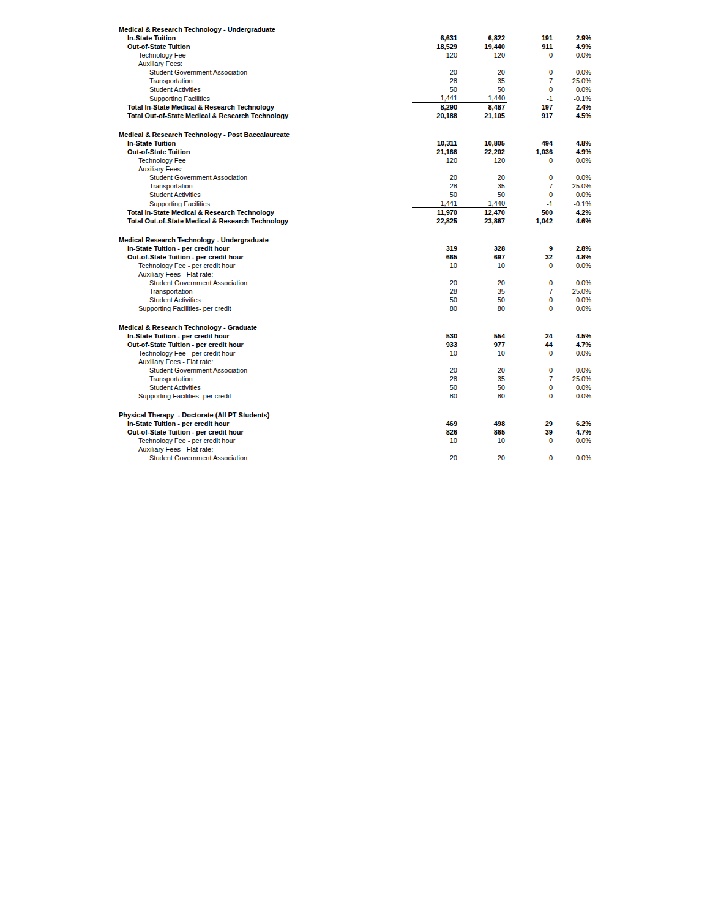| Medical & Research Technology - Undergraduate | | | | |
| In-State Tuition | 6,631 | 6,822 | 191 | 2.9% |
| Out-of-State Tuition | 18,529 | 19,440 | 911 | 4.9% |
| Technology Fee | 120 | 120 | 0 | 0.0% |
| Auxiliary Fees: | | | | |
| Student Government Association | 20 | 20 | 0 | 0.0% |
| Transportation | 28 | 35 | 7 | 25.0% |
| Student Activities | 50 | 50 | 0 | 0.0% |
| Supporting Facilities | 1,441 | 1,440 | -1 | -0.1% |
| Total In-State Medical & Research Technology | 8,290 | 8,487 | 197 | 2.4% |
| Total Out-of-State Medical & Research Technology | 20,188 | 21,105 | 917 | 4.5% |
| Medical & Research Technology - Post Baccalaureate | | | | |
| In-State Tuition | 10,311 | 10,805 | 494 | 4.8% |
| Out-of-State Tuition | 21,166 | 22,202 | 1,036 | 4.9% |
| Technology Fee | 120 | 120 | 0 | 0.0% |
| Auxiliary Fees: | | | | |
| Student Government Association | 20 | 20 | 0 | 0.0% |
| Transportation | 28 | 35 | 7 | 25.0% |
| Student Activities | 50 | 50 | 0 | 0.0% |
| Supporting Facilities | 1,441 | 1,440 | -1 | -0.1% |
| Total In-State Medical & Research Technology | 11,970 | 12,470 | 500 | 4.2% |
| Total Out-of-State Medical & Research Technology | 22,825 | 23,867 | 1,042 | 4.6% |
| Medical Research Technology - Undergraduate | | | | |
| In-State Tuition - per credit hour | 319 | 328 | 9 | 2.8% |
| Out-of-State Tuition - per credit hour | 665 | 697 | 32 | 4.8% |
| Technology Fee - per credit hour | 10 | 10 | 0 | 0.0% |
| Auxiliary Fees - Flat rate: | | | | |
| Student Government Association | 20 | 20 | 0 | 0.0% |
| Transportation | 28 | 35 | 7 | 25.0% |
| Student Activities | 50 | 50 | 0 | 0.0% |
| Supporting Facilities- per credit | 80 | 80 | 0 | 0.0% |
| Medical & Research Technology - Graduate | | | | |
| In-State Tuition - per credit hour | 530 | 554 | 24 | 4.5% |
| Out-of-State Tuition - per credit hour | 933 | 977 | 44 | 4.7% |
| Technology Fee - per credit hour | 10 | 10 | 0 | 0.0% |
| Auxiliary Fees - Flat rate: | | | | |
| Student Government Association | 20 | 20 | 0 | 0.0% |
| Transportation | 28 | 35 | 7 | 25.0% |
| Student Activities | 50 | 50 | 0 | 0.0% |
| Supporting Facilities- per credit | 80 | 80 | 0 | 0.0% |
| Physical Therapy - Doctorate (All PT Students) | | | | |
| In-State Tuition - per credit hour | 469 | 498 | 29 | 6.2% |
| Out-of-State Tuition - per credit hour | 826 | 865 | 39 | 4.7% |
| Technology Fee - per credit hour | 10 | 10 | 0 | 0.0% |
| Auxiliary Fees - Flat rate: | | | | |
| Student Government Association | 20 | 20 | 0 | 0.0% |